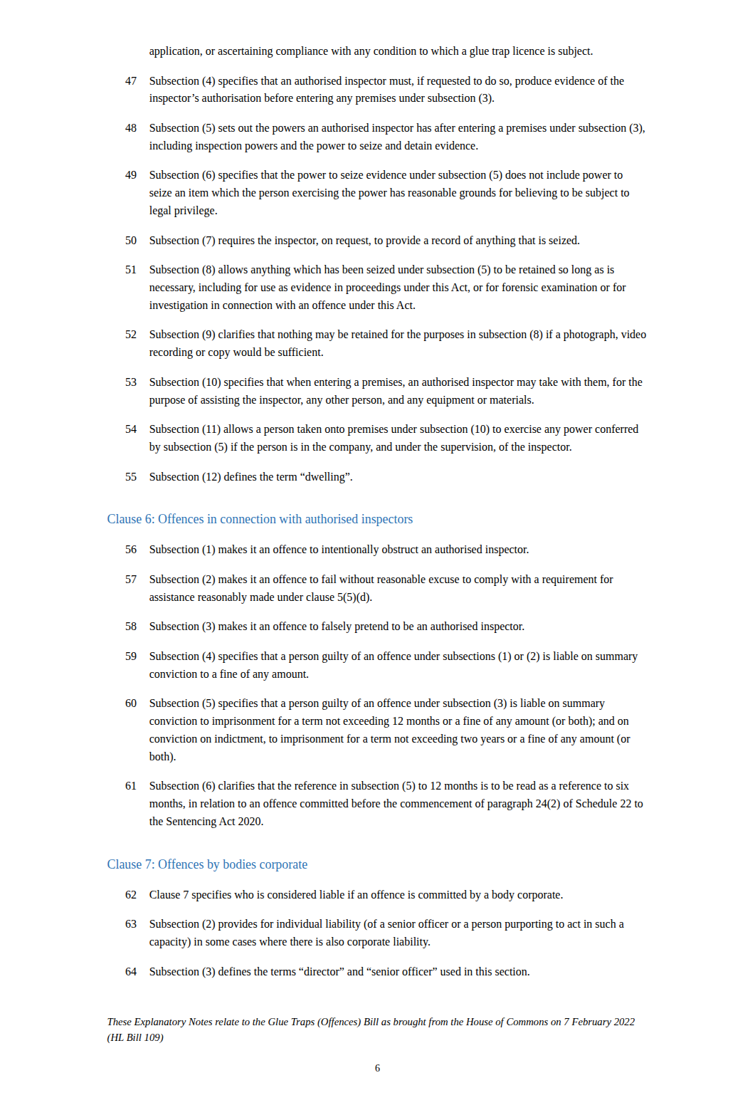application, or ascertaining compliance with any condition to which a glue trap licence is subject.
47 Subsection (4) specifies that an authorised inspector must, if requested to do so, produce evidence of the inspector’s authorisation before entering any premises under subsection (3).
48 Subsection (5) sets out the powers an authorised inspector has after entering a premises under subsection (3), including inspection powers and the power to seize and detain evidence.
49 Subsection (6) specifies that the power to seize evidence under subsection (5) does not include power to seize an item which the person exercising the power has reasonable grounds for believing to be subject to legal privilege.
50 Subsection (7) requires the inspector, on request, to provide a record of anything that is seized.
51 Subsection (8) allows anything which has been seized under subsection (5) to be retained so long as is necessary, including for use as evidence in proceedings under this Act, or for forensic examination or for investigation in connection with an offence under this Act.
52 Subsection (9) clarifies that nothing may be retained for the purposes in subsection (8) if a photograph, video recording or copy would be sufficient.
53 Subsection (10) specifies that when entering a premises, an authorised inspector may take with them, for the purpose of assisting the inspector, any other person, and any equipment or materials.
54 Subsection (11) allows a person taken onto premises under subsection (10) to exercise any power conferred by subsection (5) if the person is in the company, and under the supervision, of the inspector.
55 Subsection (12) defines the term “dwelling”.
Clause 6: Offences in connection with authorised inspectors
56 Subsection (1) makes it an offence to intentionally obstruct an authorised inspector.
57 Subsection (2) makes it an offence to fail without reasonable excuse to comply with a requirement for assistance reasonably made under clause 5(5)(d).
58 Subsection (3) makes it an offence to falsely pretend to be an authorised inspector.
59 Subsection (4) specifies that a person guilty of an offence under subsections (1) or (2) is liable on summary conviction to a fine of any amount.
60 Subsection (5) specifies that a person guilty of an offence under subsection (3) is liable on summary conviction to imprisonment for a term not exceeding 12 months or a fine of any amount (or both); and on conviction on indictment, to imprisonment for a term not exceeding two years or a fine of any amount (or both).
61 Subsection (6) clarifies that the reference in subsection (5) to 12 months is to be read as a reference to six months, in relation to an offence committed before the commencement of paragraph 24(2) of Schedule 22 to the Sentencing Act 2020.
Clause 7: Offences by bodies corporate
62 Clause 7 specifies who is considered liable if an offence is committed by a body corporate.
63 Subsection (2) provides for individual liability (of a senior officer or a person purporting to act in such a capacity) in some cases where there is also corporate liability.
64 Subsection (3) defines the terms “director” and “senior officer” used in this section.
These Explanatory Notes relate to the Glue Traps (Offences) Bill as brought from the House of Commons on 7 February 2022 (HL Bill 109)
6